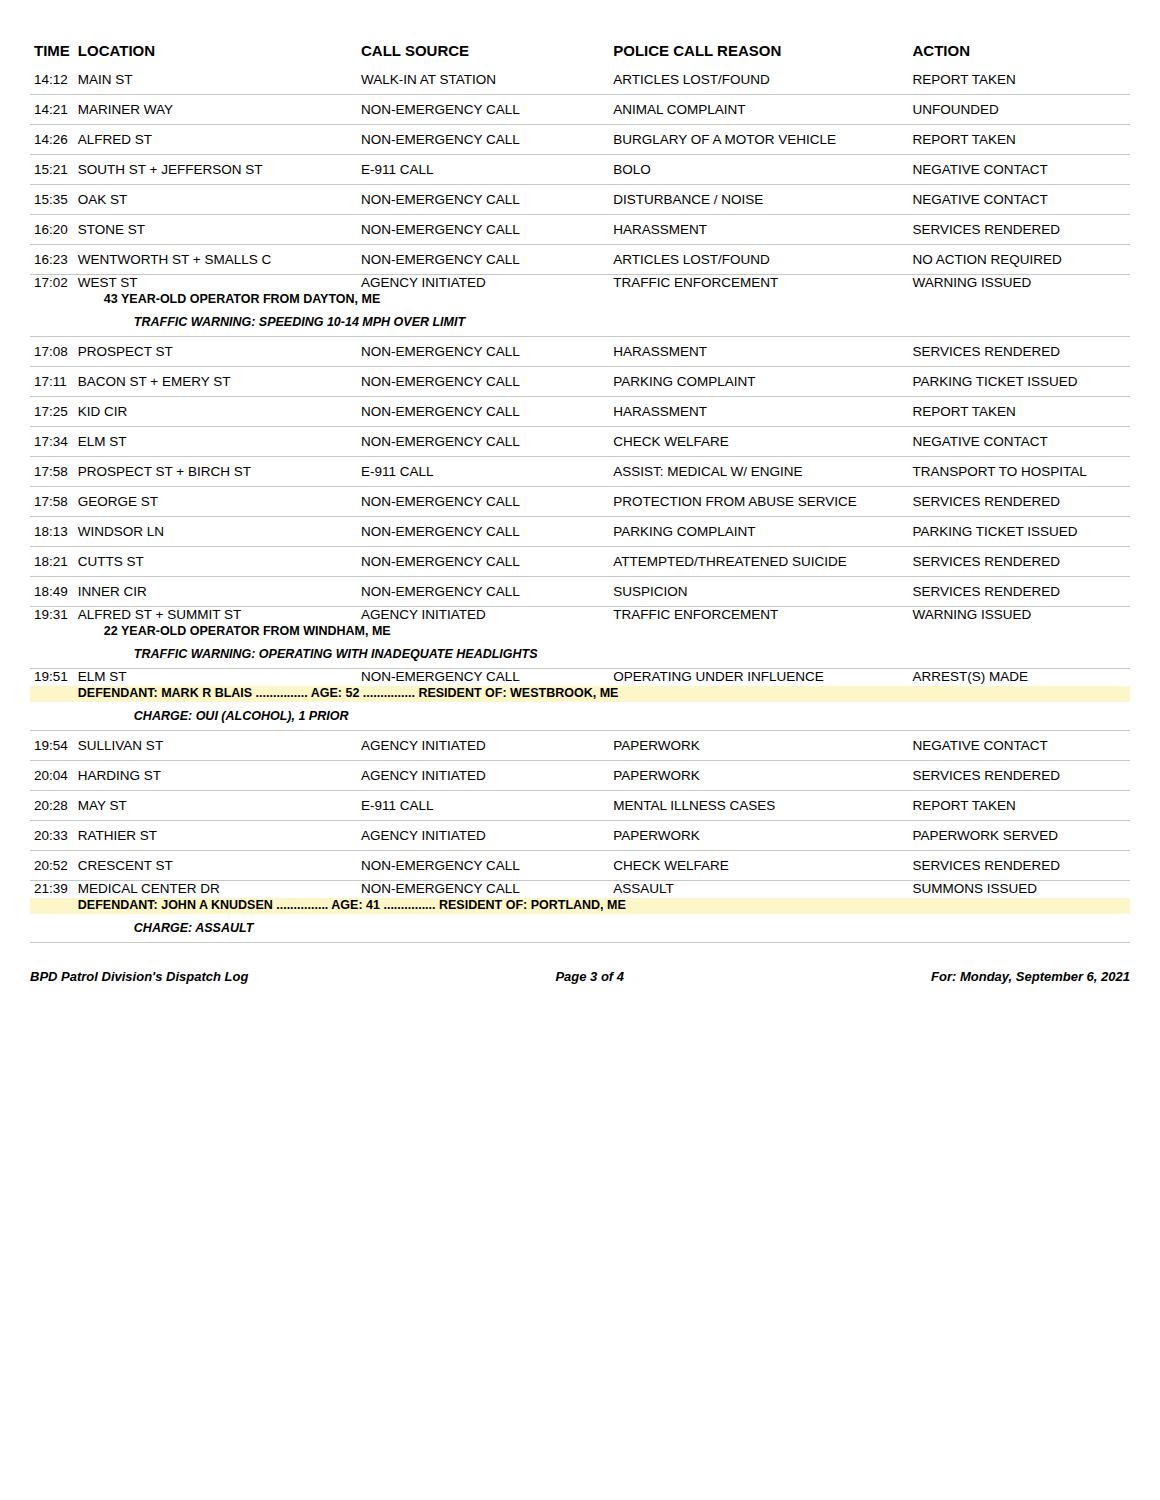| TIME | LOCATION | CALL SOURCE | POLICE CALL REASON | ACTION |
| --- | --- | --- | --- | --- |
| 14:12 | MAIN ST | WALK-IN AT STATION | ARTICLES LOST/FOUND | REPORT TAKEN |
| 14:21 | MARINER WAY | NON-EMERGENCY CALL | ANIMAL COMPLAINT | UNFOUNDED |
| 14:26 | ALFRED ST | NON-EMERGENCY CALL | BURGLARY OF A MOTOR VEHICLE | REPORT TAKEN |
| 15:21 | SOUTH ST + JEFFERSON ST | E-911 CALL | BOLO | NEGATIVE CONTACT |
| 15:35 | OAK ST | NON-EMERGENCY CALL | DISTURBANCE / NOISE | NEGATIVE CONTACT |
| 16:20 | STONE ST | NON-EMERGENCY CALL | HARASSMENT | SERVICES RENDERED |
| 16:23 | WENTWORTH ST + SMALLS C | NON-EMERGENCY CALL | ARTICLES LOST/FOUND | NO ACTION REQUIRED |
| 17:02 | WEST ST | AGENCY INITIATED | TRAFFIC ENFORCEMENT | WARNING ISSUED |
| | 43 YEAR-OLD OPERATOR FROM DAYTON, ME |
| | TRAFFIC WARNING: SPEEDING 10-14 MPH OVER LIMIT |
| 17:08 | PROSPECT ST | NON-EMERGENCY CALL | HARASSMENT | SERVICES RENDERED |
| 17:11 | BACON ST + EMERY ST | NON-EMERGENCY CALL | PARKING COMPLAINT | PARKING TICKET ISSUED |
| 17:25 | KID CIR | NON-EMERGENCY CALL | HARASSMENT | REPORT TAKEN |
| 17:34 | ELM ST | NON-EMERGENCY CALL | CHECK WELFARE | NEGATIVE CONTACT |
| 17:58 | PROSPECT ST + BIRCH ST | E-911 CALL | ASSIST: MEDICAL W/ ENGINE | TRANSPORT TO HOSPITAL |
| 17:58 | GEORGE ST | NON-EMERGENCY CALL | PROTECTION FROM ABUSE SERVICE | SERVICES RENDERED |
| 18:13 | WINDSOR LN | NON-EMERGENCY CALL | PARKING COMPLAINT | PARKING TICKET ISSUED |
| 18:21 | CUTTS ST | NON-EMERGENCY CALL | ATTEMPTED/THREATENED SUICIDE | SERVICES RENDERED |
| 18:49 | INNER CIR | NON-EMERGENCY CALL | SUSPICION | SERVICES RENDERED |
| 19:31 | ALFRED ST + SUMMIT ST | AGENCY INITIATED | TRAFFIC ENFORCEMENT | WARNING ISSUED |
| | 22 YEAR-OLD OPERATOR FROM WINDHAM, ME |
| | TRAFFIC WARNING: OPERATING WITH INADEQUATE HEADLIGHTS |
| 19:51 | ELM ST | NON-EMERGENCY CALL | OPERATING UNDER INFLUENCE | ARREST(S) MADE |
| | DEFENDANT: MARK R BLAIS ............... AGE: 52 ............... RESIDENT OF: WESTBROOK, ME |
| | CHARGE: OUI (ALCOHOL), 1 PRIOR |
| 19:54 | SULLIVAN ST | AGENCY INITIATED | PAPERWORK | NEGATIVE CONTACT |
| 20:04 | HARDING ST | AGENCY INITIATED | PAPERWORK | SERVICES RENDERED |
| 20:28 | MAY ST | E-911 CALL | MENTAL ILLNESS CASES | REPORT TAKEN |
| 20:33 | RATHIER ST | AGENCY INITIATED | PAPERWORK | PAPERWORK SERVED |
| 20:52 | CRESCENT ST | NON-EMERGENCY CALL | CHECK WELFARE | SERVICES RENDERED |
| 21:39 | MEDICAL CENTER DR | NON-EMERGENCY CALL | ASSAULT | SUMMONS ISSUED |
| | DEFENDANT: JOHN A KNUDSEN ............... AGE: 41 ............... RESIDENT OF: PORTLAND, ME |
| | CHARGE: ASSAULT |
BPD Patrol Division's Dispatch Log Page 3 of 4 For: Monday, September 6, 2021